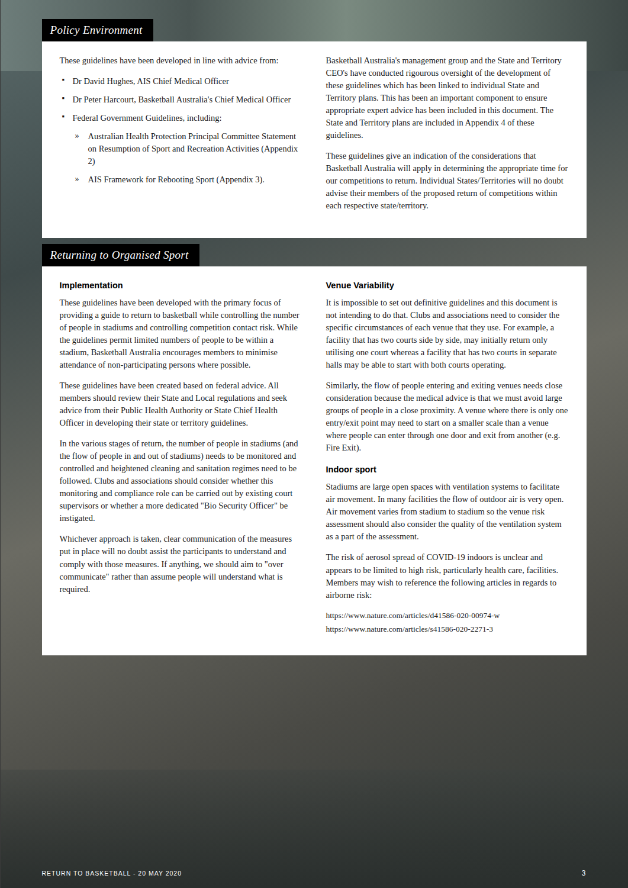Policy Environment
These guidelines have been developed in line with advice from:
Dr David Hughes, AIS Chief Medical Officer
Dr Peter Harcourt, Basketball Australia's Chief Medical Officer
Federal Government Guidelines, including:
Australian Health Protection Principal Committee Statement on Resumption of Sport and Recreation Activities (Appendix 2)
AIS Framework for Rebooting Sport (Appendix 3).
Basketball Australia's management group and the State and Territory CEO's have conducted rigourous oversight of the development of these guidelines which has been linked to individual State and Territory plans. This has been an important component to ensure appropriate expert advice has been included in this document. The State and Territory plans are included in Appendix 4 of these guidelines.
These guidelines give an indication of the considerations that Basketball Australia will apply in determining the appropriate time for our competitions to return. Individual States/Territories will no doubt advise their members of the proposed return of competitions within each respective state/territory.
Returning to Organised Sport
Implementation
These guidelines have been developed with the primary focus of providing a guide to return to basketball while controlling the number of people in stadiums and controlling competition contact risk. While the guidelines permit limited numbers of people to be within a stadium, Basketball Australia encourages members to minimise attendance of non-participating persons where possible.
These guidelines have been created based on federal advice. All members should review their State and Local regulations and seek advice from their Public Health Authority or State Chief Health Officer in developing their state or territory guidelines.
In the various stages of return, the number of people in stadiums (and the flow of people in and out of stadiums) needs to be monitored and controlled and heightened cleaning and sanitation regimes need to be followed. Clubs and associations should consider whether this monitoring and compliance role can be carried out by existing court supervisors or whether a more dedicated "Bio Security Officer" be instigated.
Whichever approach is taken, clear communication of the measures put in place will no doubt assist the participants to understand and comply with those measures. If anything, we should aim to "over communicate" rather than assume people will understand what is required.
Venue Variability
It is impossible to set out definitive guidelines and this document is not intending to do that. Clubs and associations need to consider the specific circumstances of each venue that they use. For example, a facility that has two courts side by side, may initially return only utilising one court whereas a facility that has two courts in separate halls may be able to start with both courts operating.
Similarly, the flow of people entering and exiting venues needs close consideration because the medical advice is that we must avoid large groups of people in a close proximity. A venue where there is only one entry/exit point may need to start on a smaller scale than a venue where people can enter through one door and exit from another (e.g. Fire Exit).
Indoor sport
Stadiums are large open spaces with ventilation systems to facilitate air movement. In many facilities the flow of outdoor air is very open. Air movement varies from stadium to stadium so the venue risk assessment should also consider the quality of the ventilation system as a part of the assessment.
The risk of aerosol spread of COVID-19 indoors is unclear and appears to be limited to high risk, particularly health care, facilities. Members may wish to reference the following articles in regards to airborne risk:
https://www.nature.com/articles/d41586-020-00974-w
https://www.nature.com/articles/s41586-020-2271-3
RETURN TO BASKETBALL - 20 MAY 2020 3